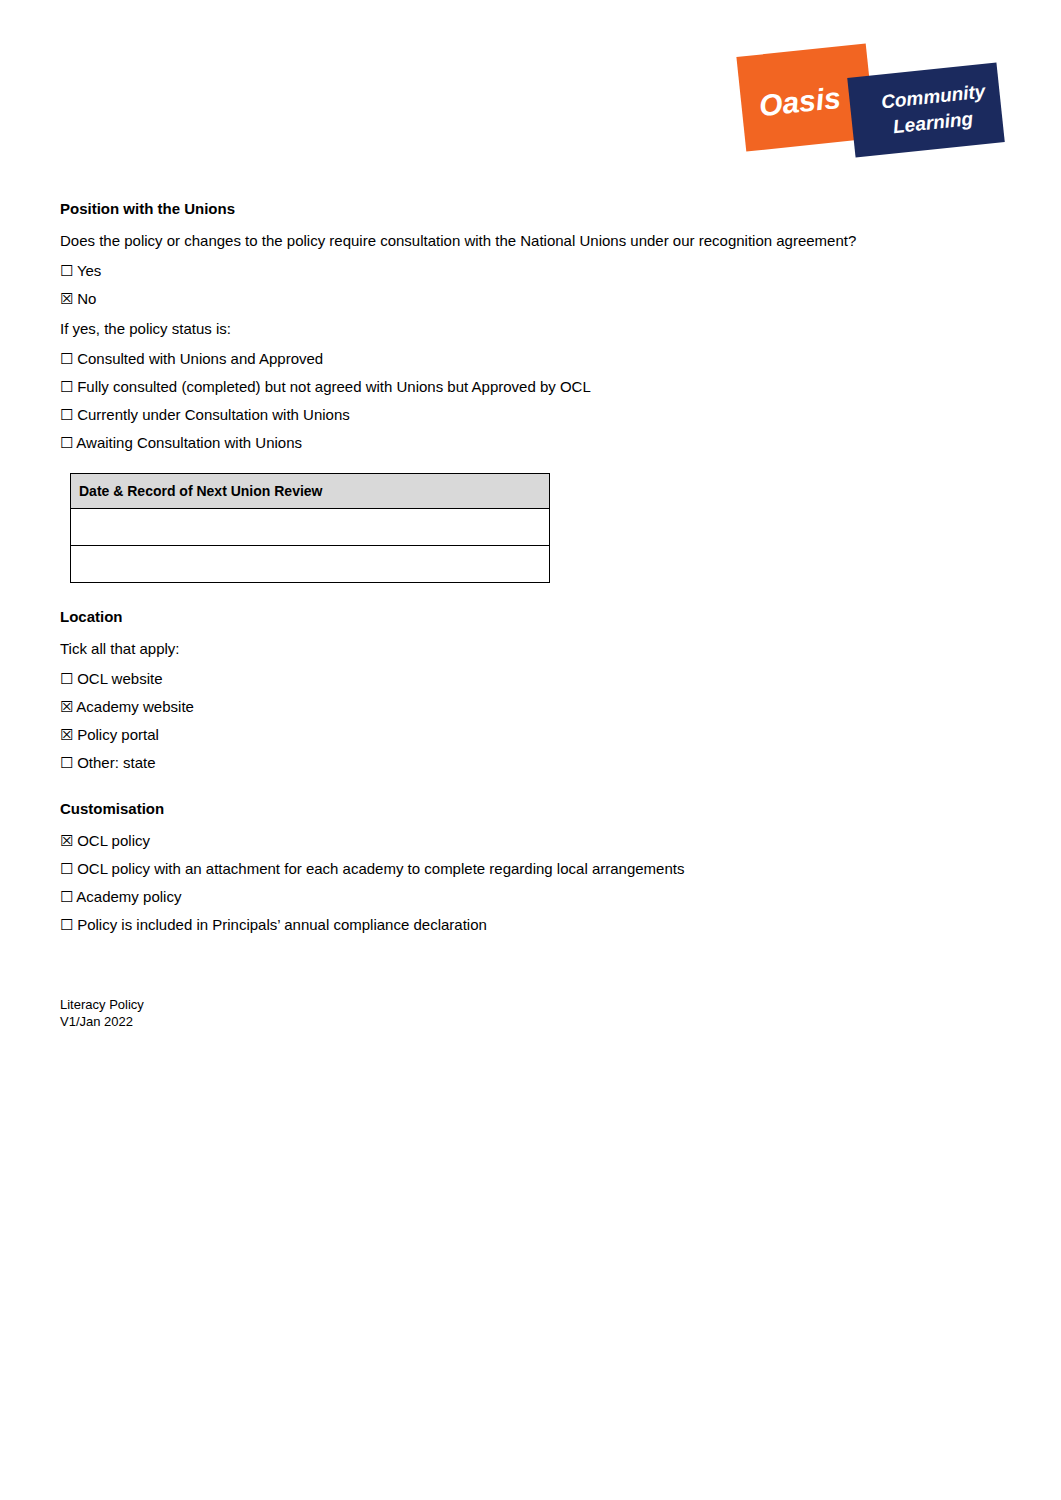Oasis
Community
Learning
Position with the Unions
Does the policy or changes to the policy require consultation with the National Unions under our recognition agreement?
☐ Yes
☒ No
If yes, the policy status is:
☐ Consulted with Unions and Approved
☐ Fully consulted (completed) but not agreed with Unions but Approved by OCL
☐ Currently under Consultation with Unions
☐ Awaiting Consultation with Unions
| Date & Record of Next Union Review |
| --- |
Location
Tick all that apply:
☐ OCL website
☒ Academy website
☒ Policy portal
☐ Other: state
Customisation
☒ OCL policy
☐ OCL policy with an attachment for each academy to complete regarding local arrangements
☐ Academy policy
☐ Policy is included in Principals’ annual compliance declaration
Literacy Policy
V1/Jan 2022